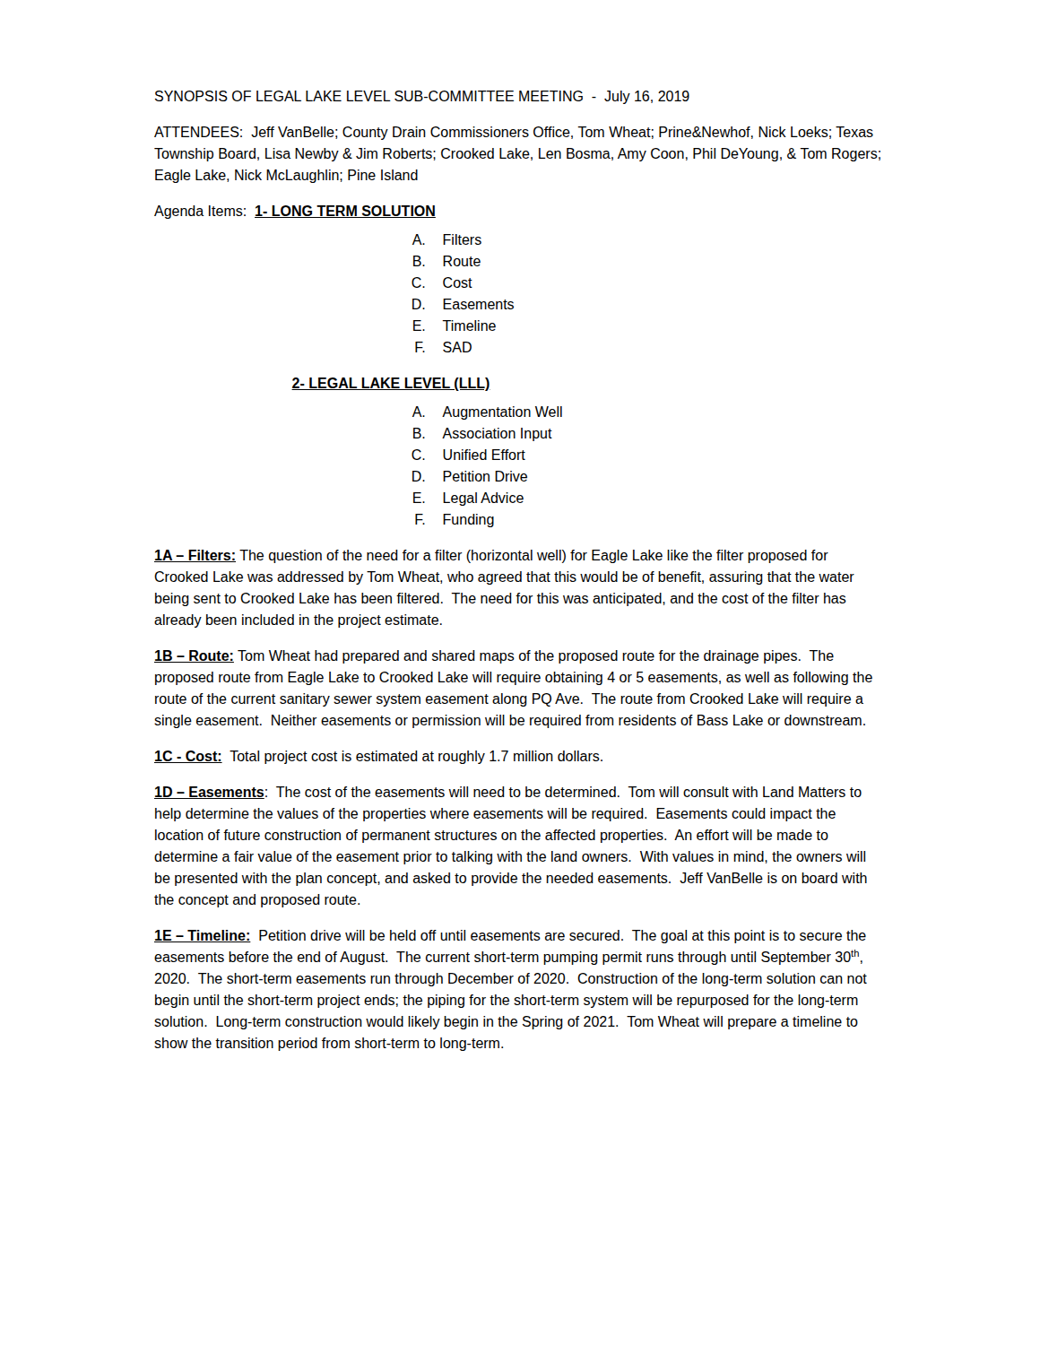SYNOPSIS OF LEGAL LAKE LEVEL SUB-COMMITTEE MEETING - July 16, 2019
ATTENDEES: Jeff VanBelle; County Drain Commissioners Office, Tom Wheat; Prine&Newhof, Nick Loeks; Texas Township Board, Lisa Newby & Jim Roberts; Crooked Lake, Len Bosma, Amy Coon, Phil DeYoung, & Tom Rogers; Eagle Lake, Nick McLaughlin; Pine Island
Agenda Items: 1- LONG TERM SOLUTION
Filters
Route
Cost
Easements
Timeline
SAD
2- LEGAL LAKE LEVEL (LLL)
Augmentation Well
Association Input
Unified Effort
Petition Drive
Legal Advice
Funding
1A – Filters: The question of the need for a filter (horizontal well) for Eagle Lake like the filter proposed for Crooked Lake was addressed by Tom Wheat, who agreed that this would be of benefit, assuring that the water being sent to Crooked Lake has been filtered. The need for this was anticipated, and the cost of the filter has already been included in the project estimate.
1B – Route: Tom Wheat had prepared and shared maps of the proposed route for the drainage pipes. The proposed route from Eagle Lake to Crooked Lake will require obtaining 4 or 5 easements, as well as following the route of the current sanitary sewer system easement along PQ Ave. The route from Crooked Lake will require a single easement. Neither easements or permission will be required from residents of Bass Lake or downstream.
1C - Cost: Total project cost is estimated at roughly 1.7 million dollars.
1D – Easements: The cost of the easements will need to be determined. Tom will consult with Land Matters to help determine the values of the properties where easements will be required. Easements could impact the location of future construction of permanent structures on the affected properties. An effort will be made to determine a fair value of the easement prior to talking with the land owners. With values in mind, the owners will be presented with the plan concept, and asked to provide the needed easements. Jeff VanBelle is on board with the concept and proposed route.
1E – Timeline: Petition drive will be held off until easements are secured. The goal at this point is to secure the easements before the end of August. The current short-term pumping permit runs through until September 30th, 2020. The short-term easements run through December of 2020. Construction of the long-term solution can not begin until the short-term project ends; the piping for the short-term system will be repurposed for the long-term solution. Long-term construction would likely begin in the Spring of 2021. Tom Wheat will prepare a timeline to show the transition period from short-term to long-term.